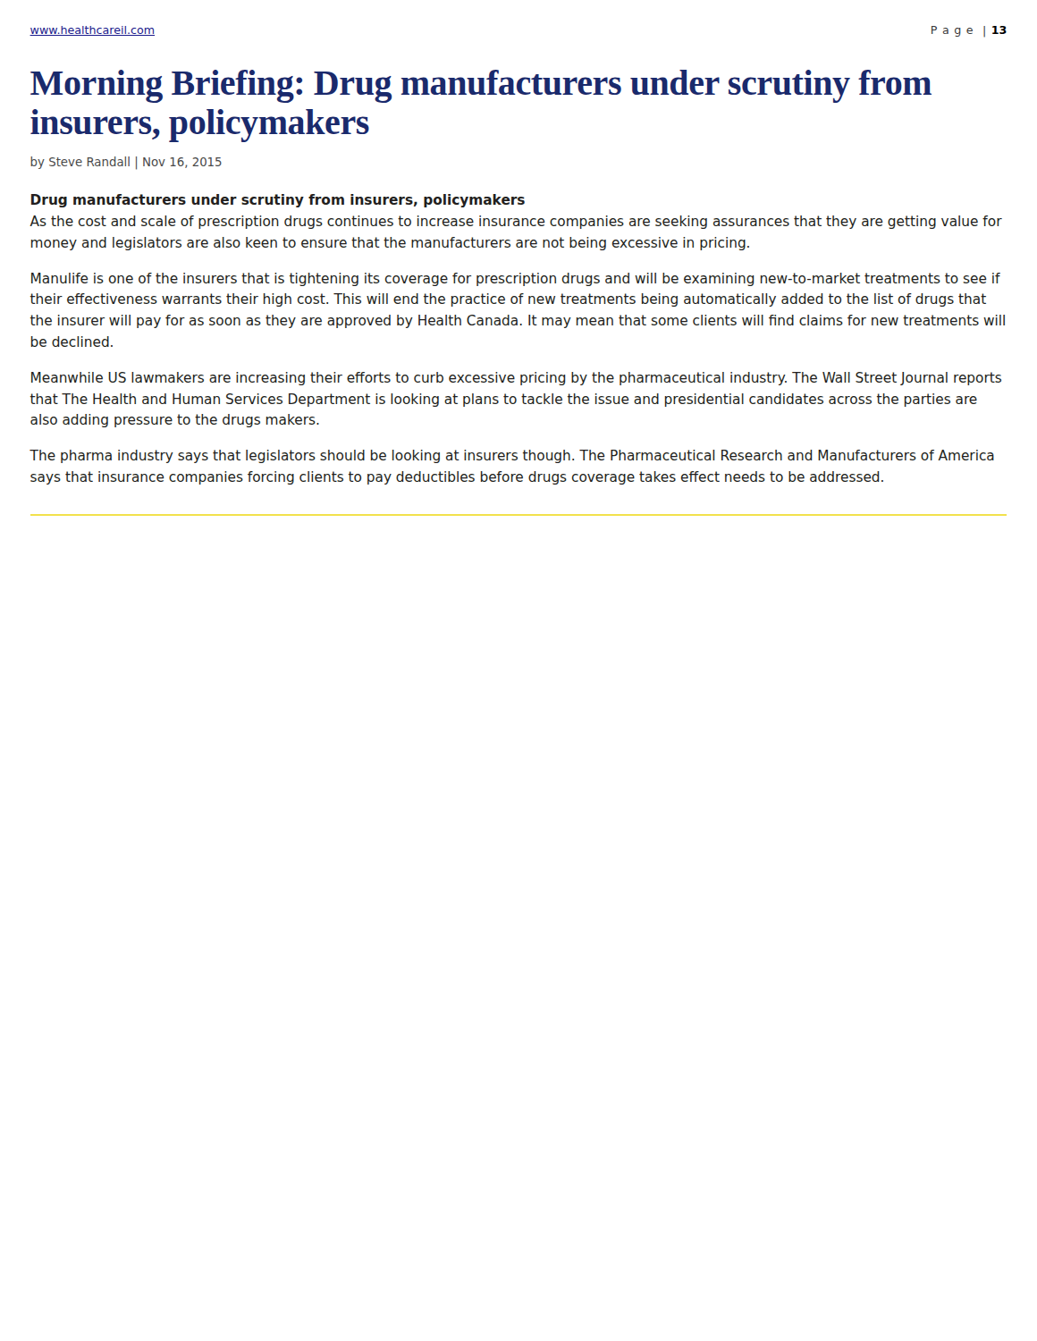www.healthcareil.com P a g e | 13
Morning Briefing: Drug manufacturers under scrutiny from insurers, policymakers
by Steve Randall | Nov 16, 2015
Drug manufacturers under scrutiny from insurers, policymakers
As the cost and scale of prescription drugs continues to increase insurance companies are seeking assurances that they are getting value for money and legislators are also keen to ensure that the manufacturers are not being excessive in pricing.
Manulife is one of the insurers that is tightening its coverage for prescription drugs and will be examining new-to-market treatments to see if their effectiveness warrants their high cost. This will end the practice of new treatments being automatically added to the list of drugs that the insurer will pay for as soon as they are approved by Health Canada. It may mean that some clients will find claims for new treatments will be declined.
Meanwhile US lawmakers are increasing their efforts to curb excessive pricing by the pharmaceutical industry. The Wall Street Journal reports that The Health and Human Services Department is looking at plans to tackle the issue and presidential candidates across the parties are also adding pressure to the drugs makers.
The pharma industry says that legislators should be looking at insurers though. The Pharmaceutical Research and Manufacturers of America says that insurance companies forcing clients to pay deductibles before drugs coverage takes effect needs to be addressed.